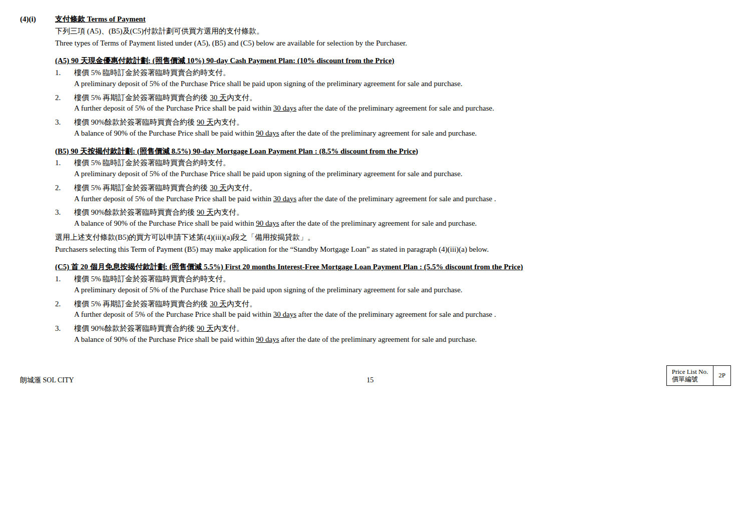(4)(i)
支付條款 Terms of Payment
下列三項 (A5)、(B5)及(C5)付款計劃可供買方選用的支付條款。
Three types of Terms of Payment listed under (A5), (B5) and (C5) below are available for selection by the Purchaser.
(A5) 90 天現金優惠付款計劃: (照售價減 10%) 90-day Cash Payment Plan: (10% discount from the Price)
樓價 5% 臨時訂金於簽署臨時買賣合約時支付。
A preliminary deposit of 5% of the Purchase Price shall be paid upon signing of the preliminary agreement for sale and purchase.
樓價 5% 再期訂金於簽署臨時買賣合約後 30 天內支付。
A further deposit of 5% of the Purchase Price shall be paid within 30 days after the date of the preliminary agreement for sale and purchase.
樓價 90%餘款於簽署臨時買賣合約後 90 天內支付。
A balance of 90% of the Purchase Price shall be paid within 90 days after the date of the preliminary agreement for sale and purchase.
(B5) 90 天按揭付款計劃: (照售價減 8.5%) 90-day Mortgage Loan Payment Plan : (8.5% discount from the Price)
樓價 5% 臨時訂金於簽署臨時買賣合約時支付。
A preliminary deposit of 5% of the Purchase Price shall be paid upon signing of the preliminary agreement for sale and purchase.
樓價 5% 再期訂金於簽署臨時買賣合約後 30 天內支付。
A further deposit of 5% of the Purchase Price shall be paid within 30 days after the date of the preliminary agreement for sale and purchase .
樓價 90%餘款於簽署臨時買賣合約後 90 天內支付。
A balance of 90% of the Purchase Price shall be paid within 90 days after the date of the preliminary agreement for sale and purchase.
選用上述支付條款(B5)的買方可以申請下述第(4)(iii)(a)段之「備用按揭貸款」。
Purchasers selecting this Term of Payment (B5) may make application for the “Standby Mortgage Loan” as stated in paragraph (4)(iii)(a) below.
(C5) 首 20 個月免息按揭付款計劃: (照售價減 5.5%) First 20 months Interest-Free Mortgage Loan Payment Plan : (5.5% discount from the Price)
樓價 5% 臨時訂金於簽署臨時買賣合約時支付。
A preliminary deposit of 5% of the Purchase Price shall be paid upon signing of the preliminary agreement for sale and purchase.
樓價 5% 再期訂金於簽署臨時買賣合約後 30 天內支付。
A further deposit of 5% of the Purchase Price shall be paid within 30 days after the date of the preliminary agreement for sale and purchase .
樓價 90%餘款於簽署臨時買賣合約後 90 天內支付。
A balance of 90% of the Purchase Price shall be paid within 90 days after the date of the preliminary agreement for sale and purchase.
朗城滙 SOL CITY
15
| Price List No. 價單編號 | 2P |